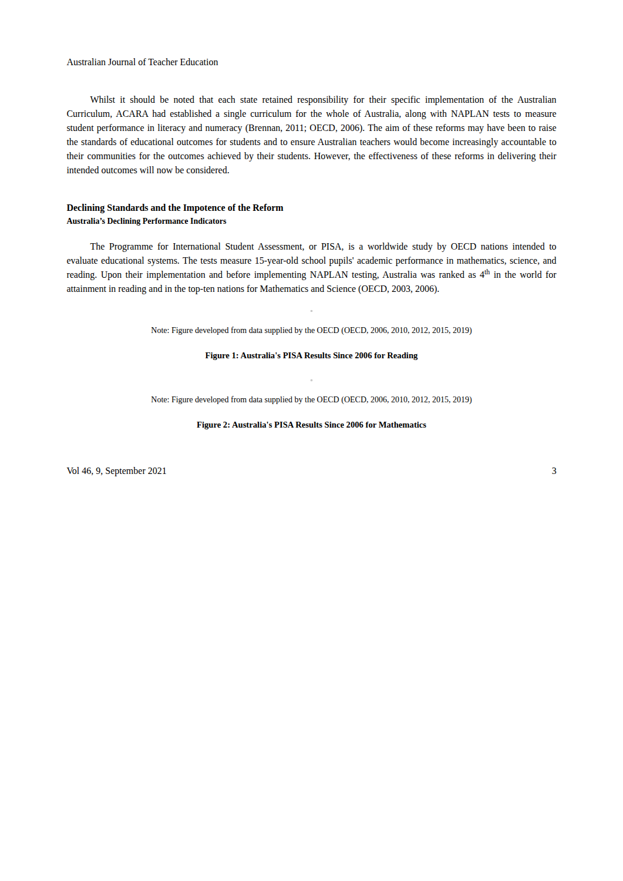Australian Journal of Teacher Education
Whilst it should be noted that each state retained responsibility for their specific implementation of the Australian Curriculum, ACARA had established a single curriculum for the whole of Australia, along with NAPLAN tests to measure student performance in literacy and numeracy (Brennan, 2011; OECD, 2006). The aim of these reforms may have been to raise the standards of educational outcomes for students and to ensure Australian teachers would become increasingly accountable to their communities for the outcomes achieved by their students. However, the effectiveness of these reforms in delivering their intended outcomes will now be considered.
Declining Standards and the Impotence of the Reform
Australia’s Declining Performance Indicators
The Programme for International Student Assessment, or PISA, is a worldwide study by OECD nations intended to evaluate educational systems. The tests measure 15-year-old school pupils' academic performance in mathematics, science, and reading. Upon their implementation and before implementing NAPLAN testing, Australia was ranked as 4th in the world for attainment in reading and in the top-ten nations for Mathematics and Science (OECD, 2003, 2006).
Note: Figure developed from data supplied by the OECD (OECD, 2006, 2010, 2012, 2015, 2019)
Figure 1: Australia's PISA Results Since 2006 for Reading
Note: Figure developed from data supplied by the OECD (OECD, 2006, 2010, 2012, 2015, 2019)
Figure 2: Australia's PISA Results Since 2006 for Mathematics
Vol 46, 9, September 2021 3